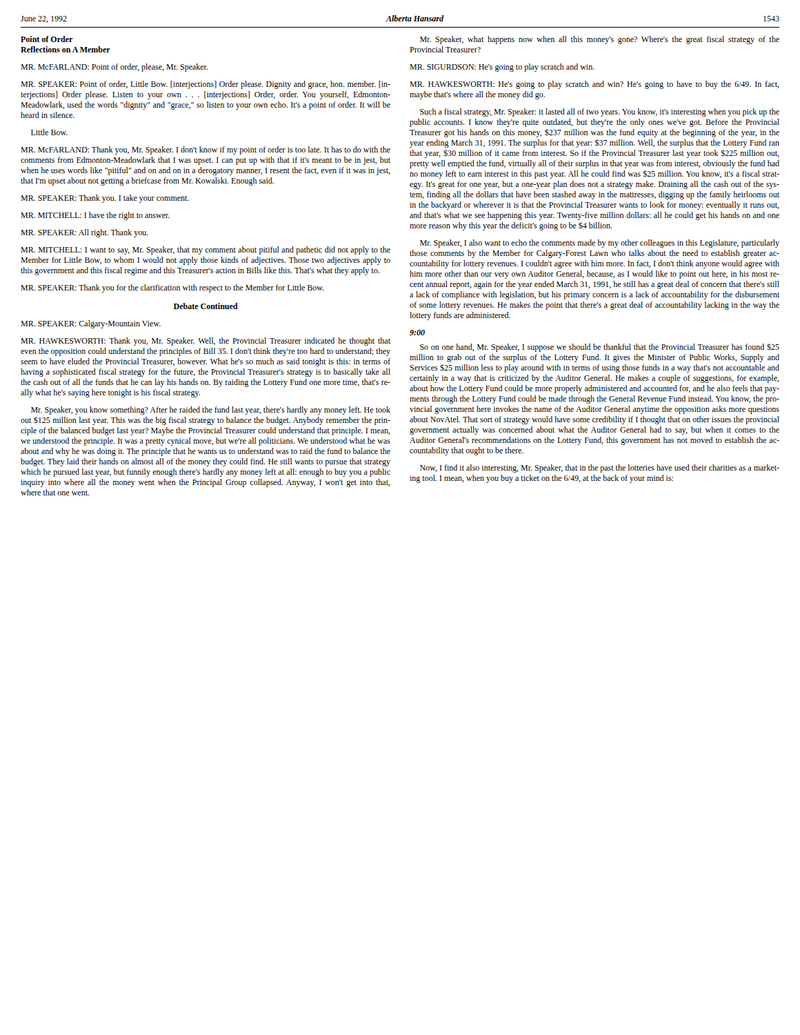June 22, 1992 Alberta Hansard 1543
Point of Order
Reflections on A Member
MR. McFARLAND: Point of order, please, Mr. Speaker.
MR. SPEAKER: Point of order, Little Bow. [interjections] Order please. Dignity and grace, hon. member. [interjections] Order please. Listen to your own . . . [interjections] Order, order. You yourself, Edmonton-Meadowlark, used the words "dignity" and "grace," so listen to your own echo. It's a point of order. It will be heard in silence.
Little Bow.
MR. McFARLAND: Thank you, Mr. Speaker. I don't know if my point of order is too late. It has to do with the comments from Edmonton-Meadowlark that I was upset. I can put up with that if it's meant to be in jest, but when he uses words like "pitiful" and on and on in a derogatory manner, I resent the fact, even if it was in jest, that I'm upset about not getting a briefcase from Mr. Kowalski. Enough said.
MR. SPEAKER: Thank you. I take your comment.
MR. MITCHELL: I have the right to answer.
MR. SPEAKER: All right. Thank you.
MR. MITCHELL: I want to say, Mr. Speaker, that my comment about pitiful and pathetic did not apply to the Member for Little Bow, to whom I would not apply those kinds of adjectives. Those two adjectives apply to this government and this fiscal regime and this Treasurer's action in Bills like this. That's what they apply to.
MR. SPEAKER: Thank you for the clarification with respect to the Member for Little Bow.
Debate Continued
MR. SPEAKER: Calgary-Mountain View.
MR. HAWKESWORTH: Thank you, Mr. Speaker. Well, the Provincial Treasurer indicated he thought that even the opposition could understand the principles of Bill 35. I don't think they're too hard to understand; they seem to have eluded the Provincial Treasurer, however. What he's so much as said tonight is this: in terms of having a sophisticated fiscal strategy for the future, the Provincial Treasurer's strategy is to basically take all the cash out of all the funds that he can lay his hands on. By raiding the Lottery Fund one more time, that's really what he's saying here tonight is his fiscal strategy.
Mr. Speaker, you know something? After he raided the fund last year, there's hardly any money left. He took out $125 million last year. This was the big fiscal strategy to balance the budget. Anybody remember the principle of the balanced budget last year? Maybe the Provincial Treasurer could understand that principle. I mean, we understood the principle. It was a pretty cynical move, but we're all politicians. We understood what he was about and why he was doing it. The principle that he wants us to understand was to raid the fund to balance the budget. They laid their hands on almost all of the money they could find. He still wants to pursue that strategy which he pursued last year, but funnily enough there's hardly any money left at all: enough to buy you a public inquiry into where all the money went when the Principal Group collapsed. Anyway, I won't get into that, where that one went.
Mr. Speaker, what happens now when all this money's gone? Where's the great fiscal strategy of the Provincial Treasurer?
MR. SIGURDSON: He's going to play scratch and win.
MR. HAWKESWORTH: He's going to play scratch and win? He's going to have to buy the 6/49. In fact, maybe that's where all the money did go.
Such a fiscal strategy, Mr. Speaker: it lasted all of two years. You know, it's interesting when you pick up the public accounts. I know they're quite outdated, but they're the only ones we've got. Before the Provincial Treasurer got his hands on this money, $237 million was the fund equity at the beginning of the year, in the year ending March 31, 1991. The surplus for that year: $37 million. Well, the surplus that the Lottery Fund ran that year, $30 million of it came from interest. So if the Provincial Treasurer last year took $225 million out, pretty well emptied the fund, virtually all of their surplus in that year was from interest, obviously the fund had no money left to earn interest in this past year. All he could find was $25 million. You know, it's a fiscal strategy. It's great for one year, but a one-year plan does not a strategy make. Draining all the cash out of the system, finding all the dollars that have been stashed away in the mattresses, digging up the family heirlooms out in the backyard or wherever it is that the Provincial Treasurer wants to look for money: eventually it runs out, and that's what we see happening this year. Twenty-five million dollars: all he could get his hands on and one more reason why this year the deficit's going to be $4 billion.
Mr. Speaker, I also want to echo the comments made by my other colleagues in this Legislature, particularly those comments by the Member for Calgary-Forest Lawn who talks about the need to establish greater accountability for lottery revenues. I couldn't agree with him more. In fact, I don't think anyone would agree with him more other than our very own Auditor General, because, as I would like to point out here, in his most recent annual report, again for the year ended March 31, 1991, he still has a great deal of concern that there's still a lack of compliance with legislation, but his primary concern is a lack of accountability for the disbursement of some lottery revenues. He makes the point that there's a great deal of accountability lacking in the way the lottery funds are administered.
9:00
So on one hand, Mr. Speaker, I suppose we should be thankful that the Provincial Treasurer has found $25 million to grab out of the surplus of the Lottery Fund. It gives the Minister of Public Works, Supply and Services $25 million less to play around with in terms of using those funds in a way that's not accountable and certainly in a way that is criticized by the Auditor General. He makes a couple of suggestions, for example, about how the Lottery Fund could be more properly administered and accounted for, and he also feels that payments through the Lottery Fund could be made through the General Revenue Fund instead. You know, the provincial government here invokes the name of the Auditor General anytime the opposition asks more questions about NovAtel. That sort of strategy would have some credibility if I thought that on other issues the provincial government actually was concerned about what the Auditor General had to say, but when it comes to the Auditor General's recommendations on the Lottery Fund, this government has not moved to establish the accountability that ought to be there.
Now, I find it also interesting, Mr. Speaker, that in the past the lotteries have used their charities as a marketing tool. I mean, when you buy a ticket on the 6/49, at the back of your mind is: